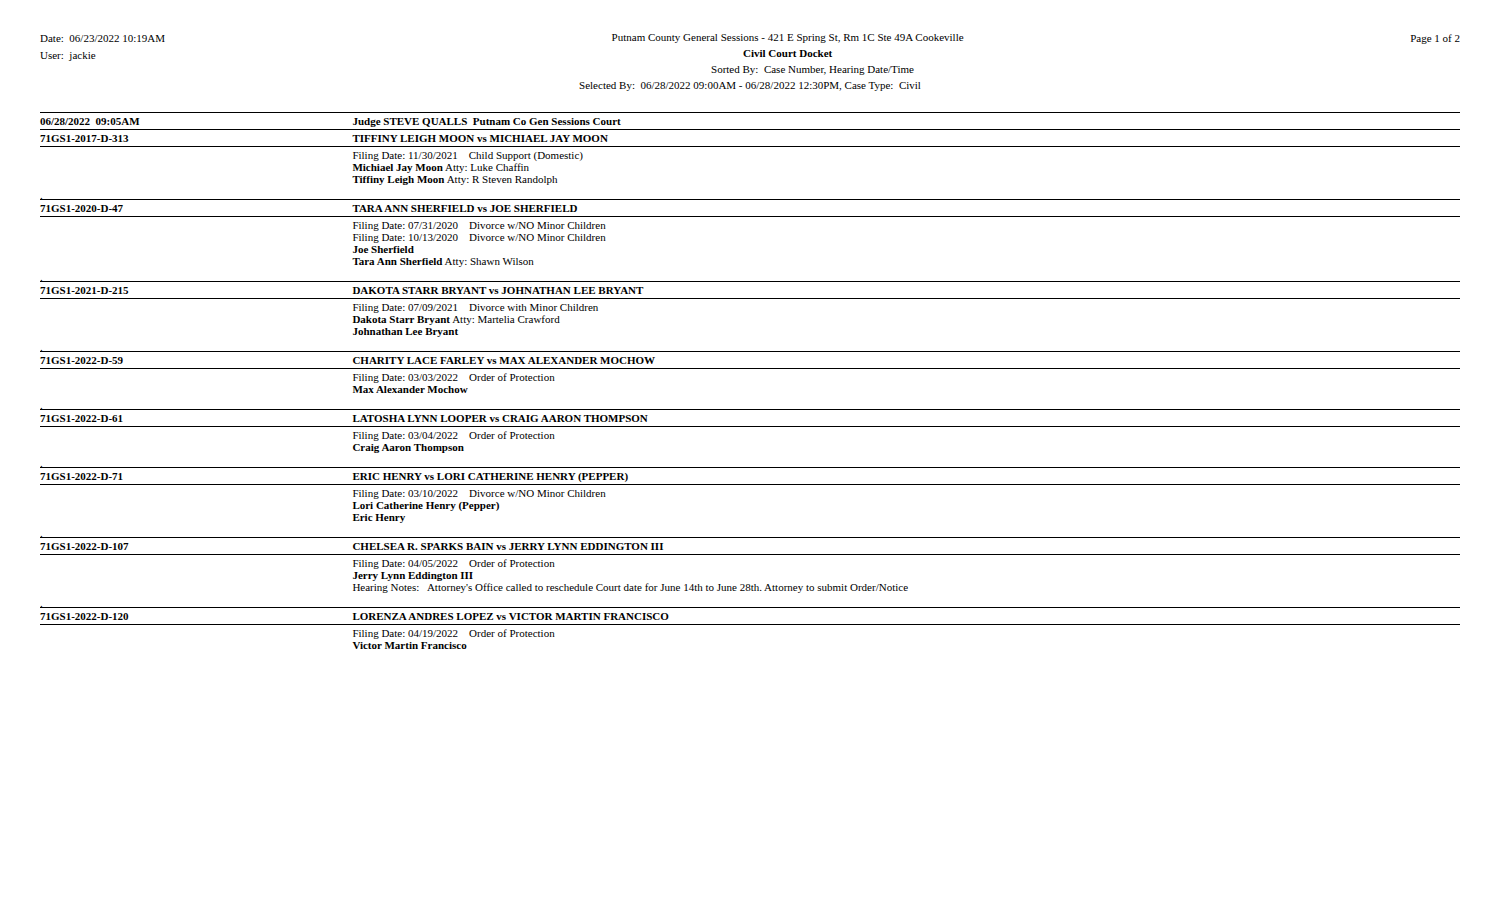Date: 06/23/2022 10:19AM
User: jackie
Page 1 of 2
Putnam County General Sessions - 421 E Spring St, Rm 1C Ste 49A Cookeville
Civil Court Docket
Sorted By: Case Number, Hearing Date/Time
Selected By: 06/28/2022 09:00AM - 06/28/2022 12:30PM, Case Type: Civil
| 06/28/2022 09:05AM | Judge STEVE QUALLS Putnam Co Gen Sessions Court |
| 71GS1-2017-D-313 | TIFFINY LEIGH MOON vs MICHIAEL JAY MOON |
| | Filing Date: 11/30/2021 Child Support (Domestic) Michiael Jay Moon Atty: Luke Chaffin Tiffiny Leigh Moon Atty: R Steven Randolph |
| . |
| 71GS1-2020-D-47 | TARA ANN SHERFIELD vs JOE SHERFIELD |
| | Filing Date: 07/31/2020 Divorce w/NO Minor Children Filing Date: 10/13/2020 Divorce w/NO Minor Children Joe Sherfield Tara Ann Sherfield Atty: Shawn Wilson |
| . |
| 71GS1-2021-D-215 | DAKOTA STARR BRYANT vs JOHNATHAN LEE BRYANT |
| | Filing Date: 07/09/2021 Divorce with Minor Children Dakota Starr Bryant Atty: Martelia Crawford Johnathan Lee Bryant |
| . |
| 71GS1-2022-D-59 | CHARITY LACE FARLEY vs MAX ALEXANDER MOCHOW |
| | Filing Date: 03/03/2022 Order of Protection Max Alexander Mochow |
| . |
| 71GS1-2022-D-61 | LATOSHA LYNN LOOPER vs CRAIG AARON THOMPSON |
| | Filing Date: 03/04/2022 Order of Protection Craig Aaron Thompson |
| . |
| 71GS1-2022-D-71 | ERIC HENRY vs LORI CATHERINE HENRY (PEPPER) |
| | Filing Date: 03/10/2022 Divorce w/NO Minor Children Lori Catherine Henry (Pepper) Eric Henry |
| . |
| 71GS1-2022-D-107 | CHELSEA R. SPARKS BAIN vs JERRY LYNN EDDINGTON III |
| | Filing Date: 04/05/2022 Order of Protection Jerry Lynn Eddington III Hearing Notes: Attorney's Office called to reschedule Court date for June 14th to June 28th. Attorney to submit Order/Notice |
| . |
| 71GS1-2022-D-120 | LORENZA ANDRES LOPEZ vs VICTOR MARTIN FRANCISCO |
| | Filing Date: 04/19/2022 Order of Protection Victor Martin Francisco |